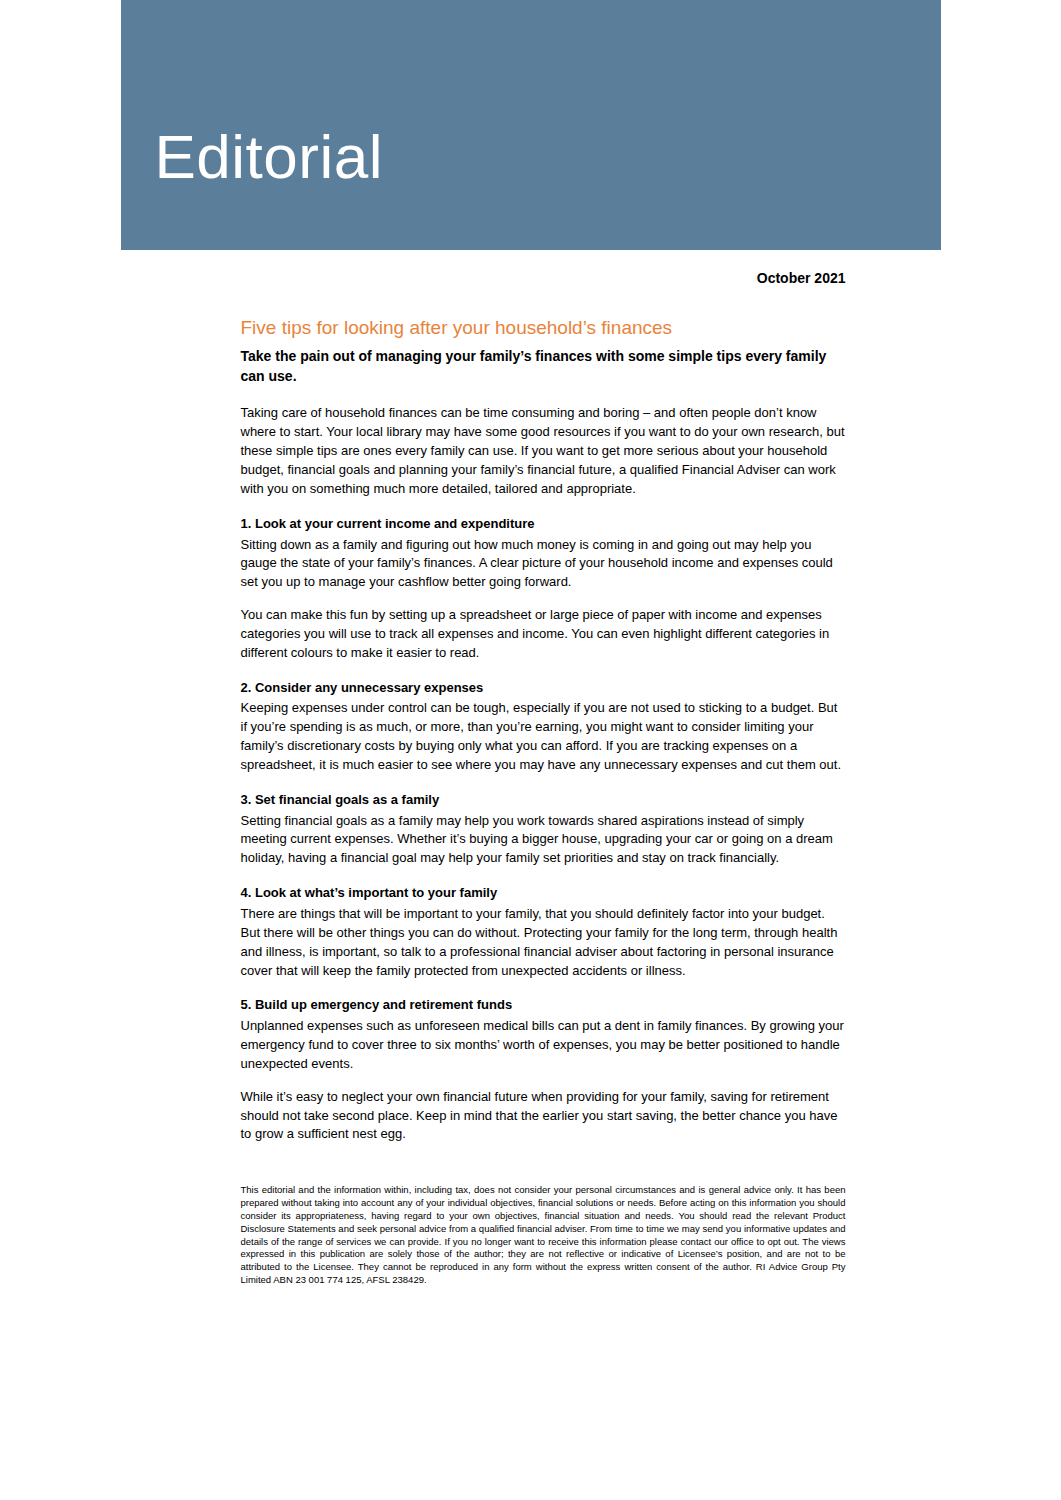Editorial
October 2021
Five tips for looking after your household’s finances
Take the pain out of managing your family’s finances with some simple tips every family can use.
Taking care of household finances can be time consuming and boring – and often people don’t know where to start. Your local library may have some good resources if you want to do your own research, but these simple tips are ones every family can use. If you want to get more serious about your household budget, financial goals and planning your family’s financial future, a qualified Financial Adviser can work with you on something much more detailed, tailored and appropriate.
1. Look at your current income and expenditure
Sitting down as a family and figuring out how much money is coming in and going out may help you gauge the state of your family’s finances. A clear picture of your household income and expenses could set you up to manage your cashflow better going forward.
You can make this fun by setting up a spreadsheet or large piece of paper with income and expenses categories you will use to track all expenses and income. You can even highlight different categories in different colours to make it easier to read.
2. Consider any unnecessary expenses
Keeping expenses under control can be tough, especially if you are not used to sticking to a budget. But if you’re spending is as much, or more, than you’re earning, you might want to consider limiting your family’s discretionary costs by buying only what you can afford. If you are tracking expenses on a spreadsheet, it is much easier to see where you may have any unnecessary expenses and cut them out.
3. Set financial goals as a family
Setting financial goals as a family may help you work towards shared aspirations instead of simply meeting current expenses. Whether it’s buying a bigger house, upgrading your car or going on a dream holiday, having a financial goal may help your family set priorities and stay on track financially.
4. Look at what’s important to your family
There are things that will be important to your family, that you should definitely factor into your budget. But there will be other things you can do without. Protecting your family for the long term, through health and illness, is important, so talk to a professional financial adviser about factoring in personal insurance cover that will keep the family protected from unexpected accidents or illness.
5. Build up emergency and retirement funds
Unplanned expenses such as unforeseen medical bills can put a dent in family finances. By growing your emergency fund to cover three to six months’ worth of expenses, you may be better positioned to handle unexpected events.
While it’s easy to neglect your own financial future when providing for your family, saving for retirement should not take second place. Keep in mind that the earlier you start saving, the better chance you have to grow a sufficient nest egg.
This editorial and the information within, including tax, does not consider your personal circumstances and is general advice only. It has been prepared without taking into account any of your individual objectives, financial solutions or needs. Before acting on this information you should consider its appropriateness, having regard to your own objectives, financial situation and needs. You should read the relevant Product Disclosure Statements and seek personal advice from a qualified financial adviser. From time to time we may send you informative updates and details of the range of services we can provide. If you no longer want to receive this information please contact our office to opt out. The views expressed in this publication are solely those of the author; they are not reflective or indicative of Licensee’s position, and are not to be attributed to the Licensee. They cannot be reproduced in any form without the express written consent of the author. RI Advice Group Pty Limited ABN 23 001 774 125, AFSL 238429.